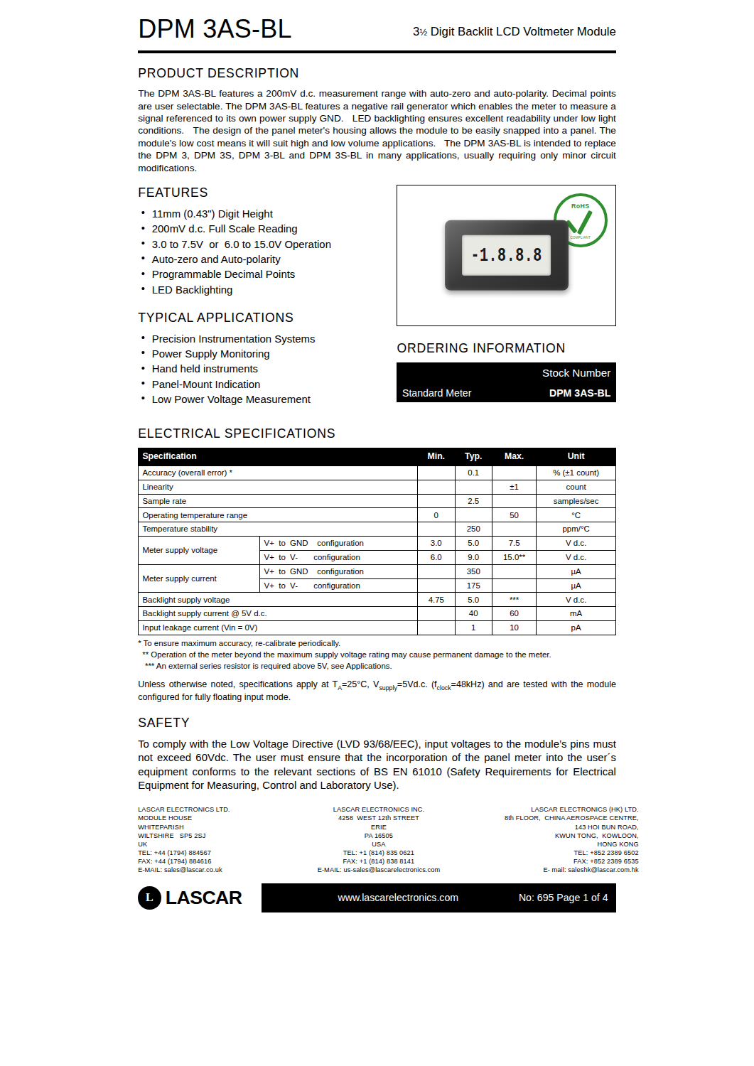DPM 3AS-BL
3½ Digit Backlit LCD Voltmeter Module
Product Description
The DPM 3AS-BL features a 200mV d.c. measurement range with auto-zero and auto-polarity. Decimal points are user selectable. The DPM 3AS-BL features a negative rail generator which enables the meter to measure a signal referenced to its own power supply GND. LED backlighting ensures excellent readability under low light conditions. The design of the panel meter's housing allows the module to be easily snapped into a panel. The module's low cost means it will suit high and low volume applications. The DPM 3AS-BL is intended to replace the DPM 3, DPM 3S, DPM 3-BL and DPM 3S-BL in many applications, usually requiring only minor circuit modifications.
Features
11mm (0.43") Digit Height
200mV d.c. Full Scale Reading
3.0 to 7.5V or 6.0 to 15.0V Operation
Auto-zero and Auto-polarity
Programmable Decimal Points
LED Backlighting
Typical Applications
Precision Instrumentation Systems
Power Supply Monitoring
Hand held instruments
Panel-Mount Indication
Low Power Voltage Measurement
RoHS
COMPLIANT
-1.8.8.8
Ordering Information
| Stock Number |
| Standard Meter | DPM 3AS-BL |
Electrical Specifications
| Specification | Min. | Typ. | Max. | Unit |
| --- | --- | --- | --- | --- |
| Accuracy (overall error) * | | 0.1 | | % (±1 count) |
| Linearity | | | ±1 | count |
| Sample rate | | 2.5 | | samples/sec |
| Operating temperature range | 0 | | 50 | °C |
| Temperature stability | | 250 | | ppm/°C |
| Meter supply voltage | V+ to GND configuration | 3.0 | 5.0 | 7.5 | V d.c. |
| V+ to V- configuration | 6.0 | 9.0 | 15.0** | V d.c. |
| Meter supply current | V+ to GND configuration | | 350 | | µA |
| V+ to V- configuration | | 175 | | µA |
| Backlight supply voltage | 4.75 | 5.0 | *** | V d.c. |
| Backlight supply current @ 5V d.c. | | 40 | 60 | mA |
| Input leakage current (Vin = 0V) | | 1 | 10 | pA |
* To ensure maximum accuracy, re-calibrate periodically.
** Operation of the meter beyond the maximum supply voltage rating may cause permanent damage to the meter.
*** An external series resistor is required above 5V, see Applications.
Unless otherwise noted, specifications apply at TA=25°C, Vsupply=5Vd.c. (fclock=48kHz) and are tested with the module configured for fully floating input mode.
Safety
To comply with the Low Voltage Directive (LVD 93/68/EEC), input voltages to the module’s pins must not exceed 60Vdc. The user must ensure that the incorporation of the panel meter into the user´s equipment conforms to the relevant sections of BS EN 61010 (Safety Requirements for Electrical Equipment for Measuring, Control and Laboratory Use).
LASCAR ELECTRONICS LTD.
MODULE HOUSE
WHITEPARISH
WILTSHIRE SP5 2SJ
UK
TEL: +44 (1794) 884567
FAX: +44 (1794) 884616
E-MAIL: sales@lascar.co.uk
LASCAR ELECTRONICS INC.
4258 WEST 12th STREET
ERIE
PA 16505
USA
TEL: +1 (814) 835 0621
FAX: +1 (814) 838 8141
E-MAIL: us-sales@lascarelectronics.com
LASCAR ELECTRONICS (HK) LTD.
8th FLOOR, CHINA AEROSPACE CENTRE,
143 HOI BUN ROAD,
KWUN TONG, KOWLOON,
HONG KONG
TEL: +852 2389 6502
FAX: +852 2389 6535
E- mail: saleshk@lascar.com.hk
L
LASCAR
www.lascarelectronics.com No: 695 Page 1 of 4